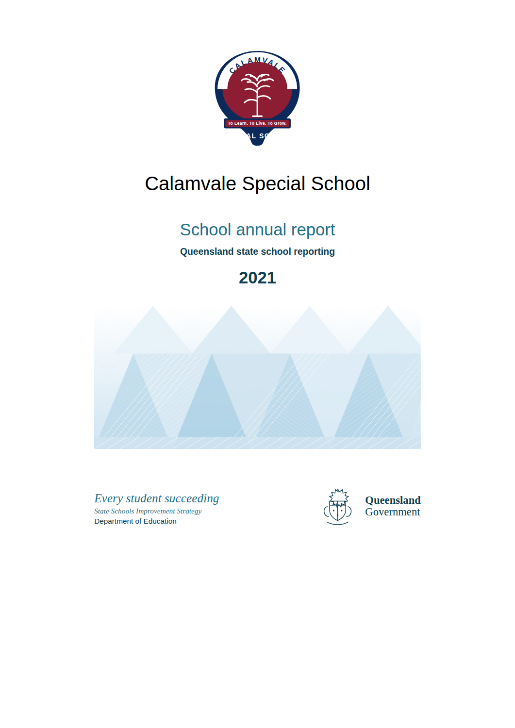CALAMVALE To Learn. To Live. To Grow. SPECIAL SCHOOL
Calamvale Special School
School annual report
Queensland state school reporting
2021
Every student succeeding State Schools Improvement Strategy Department of Education
Queensland Government